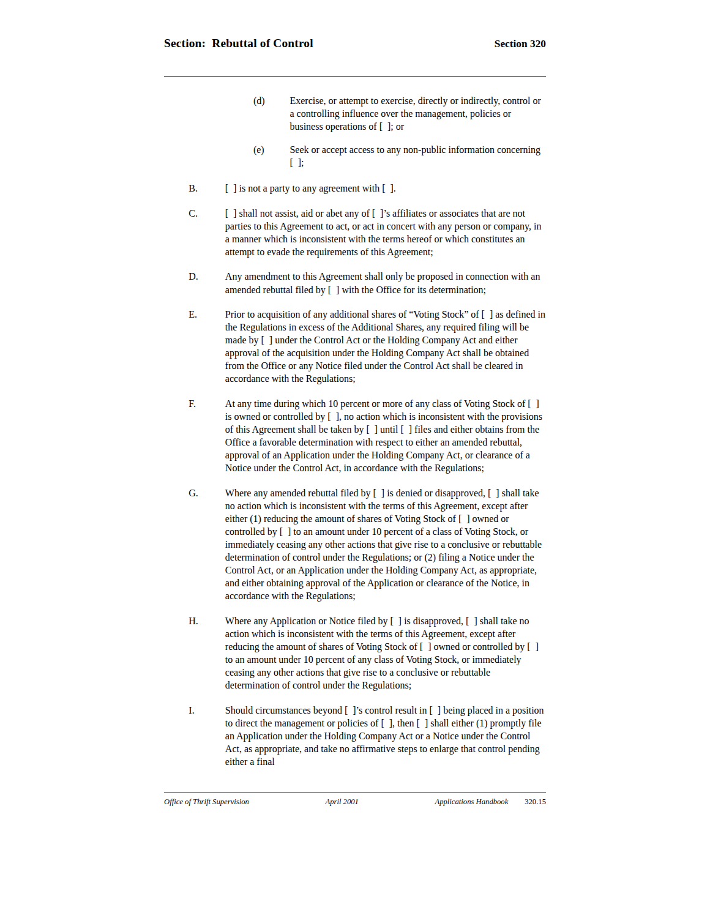Section: Rebuttal of Control
Section 320
(d) Exercise, or attempt to exercise, directly or indirectly, control or a controlling influence over the management, policies or business operations of [ ]; or
(e) Seek or accept access to any non-public information concerning [ ];
B. [ ] is not a party to any agreement with [ ].
C. [ ] shall not assist, aid or abet any of [ ]’s affiliates or associates that are not parties to this Agreement to act, or act in concert with any person or company, in a manner which is inconsistent with the terms hereof or which constitutes an attempt to evade the requirements of this Agreement;
D. Any amendment to this Agreement shall only be proposed in connection with an amended rebuttal filed by [ ] with the Office for its determination;
E. Prior to acquisition of any additional shares of “Voting Stock” of [ ] as defined in the Regulations in excess of the Additional Shares, any required filing will be made by [ ] under the Control Act or the Holding Company Act and either approval of the acquisition under the Holding Company Act shall be obtained from the Office or any Notice filed under the Control Act shall be cleared in accordance with the Regulations;
F. At any time during which 10 percent or more of any class of Voting Stock of [ ] is owned or controlled by [ ], no action which is inconsistent with the provisions of this Agreement shall be taken by [ ] until [ ] files and either obtains from the Office a favorable determination with respect to either an amended rebuttal, approval of an Application under the Holding Company Act, or clearance of a Notice under the Control Act, in accordance with the Regulations;
G. Where any amended rebuttal filed by [ ] is denied or disapproved, [ ] shall take no action which is inconsistent with the terms of this Agreement, except after either (1) reducing the amount of shares of Voting Stock of [ ] owned or controlled by [ ] to an amount under 10 percent of a class of Voting Stock, or immediately ceasing any other actions that give rise to a conclusive or rebuttable determination of control under the Regulations; or (2) filing a Notice under the Control Act, or an Application under the Holding Company Act, as appropriate, and either obtaining approval of the Application or clearance of the Notice, in accordance with the Regulations;
H. Where any Application or Notice filed by [ ] is disapproved, [ ] shall take no action which is inconsistent with the terms of this Agreement, except after reducing the amount of shares of Voting Stock of [ ] owned or controlled by [ ] to an amount under 10 percent of any class of Voting Stock, or immediately ceasing any other actions that give rise to a conclusive or rebuttable determination of control under the Regulations;
I. Should circumstances beyond [ ]’s control result in [ ] being placed in a position to direct the management or policies of [ ], then [ ] shall either (1) promptly file an Application under the Holding Company Act or a Notice under the Control Act, as appropriate, and take no affirmative steps to enlarge that control pending either a final
Office of Thrift Supervision
April 2001
Applications Handbook320.15